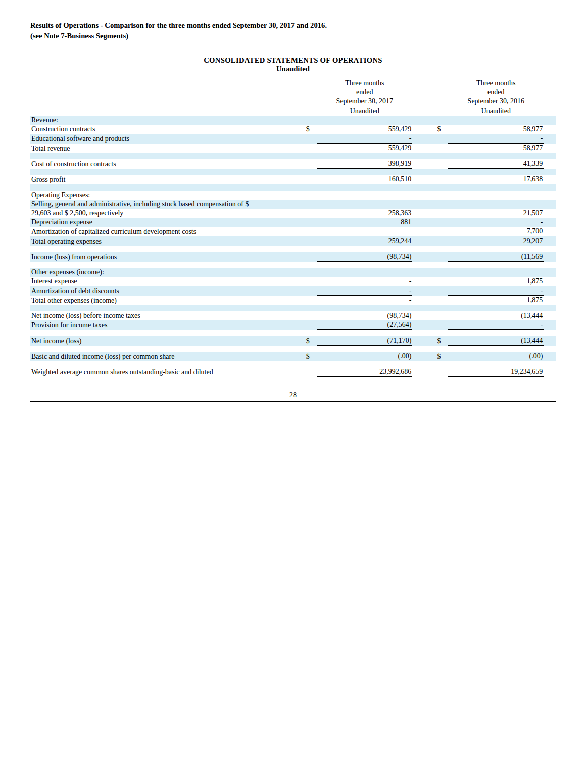Results of Operations - Comparison for the three months ended September 30, 2017 and 2016.
(see Note 7-Business Segments)
CONSOLIDATED STATEMENTS OF OPERATIONS
Unaudited
| | Three months ended September 30, 2017 | | Three months ended September 30, 2016 |
| | Unaudited | | Unaudited |
| Revenue: | | | | | | | |
| Construction contracts | $ | 559,429 | | | $ | 58,977 | |
| Educational software and products | | - | | | | - | |
| Total revenue | | 559,429 | | | | 58,977 | |
| Cost of construction contracts | | 398,919 | | | | 41,339 | |
| Gross profit | | 160,510 | | | | 17,638 | |
| Operating Expenses: | | | | | | | |
| Selling, general and administrative, including stock based compensation of $ | | | | | | | |
| 29,603 and $ 2,500, respectively | | 258,363 | | | | 21,507 | |
| Depreciation expense | | 881 | | | | - | |
| Amortization of capitalized curriculum development costs | | | | | | 7,700 | |
| Total operating expenses | | 259,244 | | | | 29,207 | |
| Income (loss) from operations | | (98,734) | | | | (11,569 | |
| Other expenses (income): | | | | | | | |
| Interest expense | | - | | | | 1,875 | |
| Amortization of debt discounts | | - | | | | - | |
| Total other expenses (income) | | - | | | | 1,875 | |
| Net income (loss) before income taxes | | (98,734) | | | | (13,444 | |
| Provision for income taxes | | (27,564) | | | | - | |
| Net income (loss) | $ | (71,170) | | | $ | (13,444 | |
| Basic and diluted income (loss) per common share | $ | (.00) | | | $ | (.00) | |
| Weighted average common shares outstanding-basic and diluted | | 23,992,686 | | | | 19,234,659 | |
28